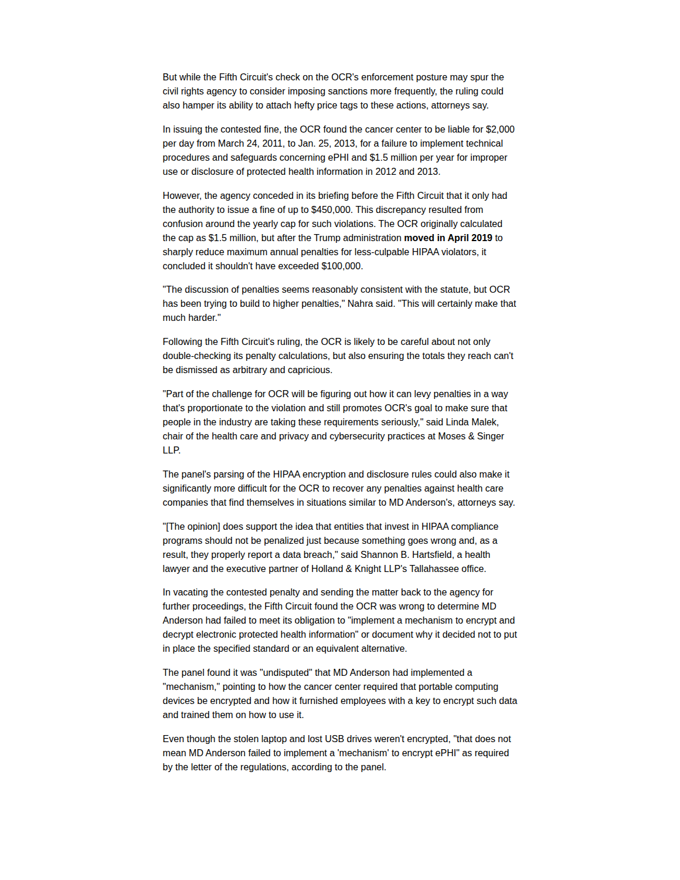But while the Fifth Circuit's check on the OCR's enforcement posture may spur the civil rights agency to consider imposing sanctions more frequently, the ruling could also hamper its ability to attach hefty price tags to these actions, attorneys say.
In issuing the contested fine, the OCR found the cancer center to be liable for $2,000 per day from March 24, 2011, to Jan. 25, 2013, for a failure to implement technical procedures and safeguards concerning ePHI and $1.5 million per year for improper use or disclosure of protected health information in 2012 and 2013.
However, the agency conceded in its briefing before the Fifth Circuit that it only had the authority to issue a fine of up to $450,000. This discrepancy resulted from confusion around the yearly cap for such violations. The OCR originally calculated the cap as $1.5 million, but after the Trump administration moved in April 2019 to sharply reduce maximum annual penalties for less-culpable HIPAA violators, it concluded it shouldn't have exceeded $100,000.
"The discussion of penalties seems reasonably consistent with the statute, but OCR has been trying to build to higher penalties," Nahra said. "This will certainly make that much harder."
Following the Fifth Circuit's ruling, the OCR is likely to be careful about not only double-checking its penalty calculations, but also ensuring the totals they reach can't be dismissed as arbitrary and capricious.
"Part of the challenge for OCR will be figuring out how it can levy penalties in a way that's proportionate to the violation and still promotes OCR's goal to make sure that people in the industry are taking these requirements seriously," said Linda Malek, chair of the health care and privacy and cybersecurity practices at Moses & Singer LLP.
The panel's parsing of the HIPAA encryption and disclosure rules could also make it significantly more difficult for the OCR to recover any penalties against health care companies that find themselves in situations similar to MD Anderson's, attorneys say.
"[The opinion] does support the idea that entities that invest in HIPAA compliance programs should not be penalized just because something goes wrong and, as a result, they properly report a data breach," said Shannon B. Hartsfield, a health lawyer and the executive partner of Holland & Knight LLP's Tallahassee office.
In vacating the contested penalty and sending the matter back to the agency for further proceedings, the Fifth Circuit found the OCR was wrong to determine MD Anderson had failed to meet its obligation to "implement a mechanism to encrypt and decrypt electronic protected health information" or document why it decided not to put in place the specified standard or an equivalent alternative.
The panel found it was "undisputed" that MD Anderson had implemented a "mechanism," pointing to how the cancer center required that portable computing devices be encrypted and how it furnished employees with a key to encrypt such data and trained them on how to use it.
Even though the stolen laptop and lost USB drives weren't encrypted, "that does not mean MD Anderson failed to implement a 'mechanism' to encrypt ePHI" as required by the letter of the regulations, according to the panel.